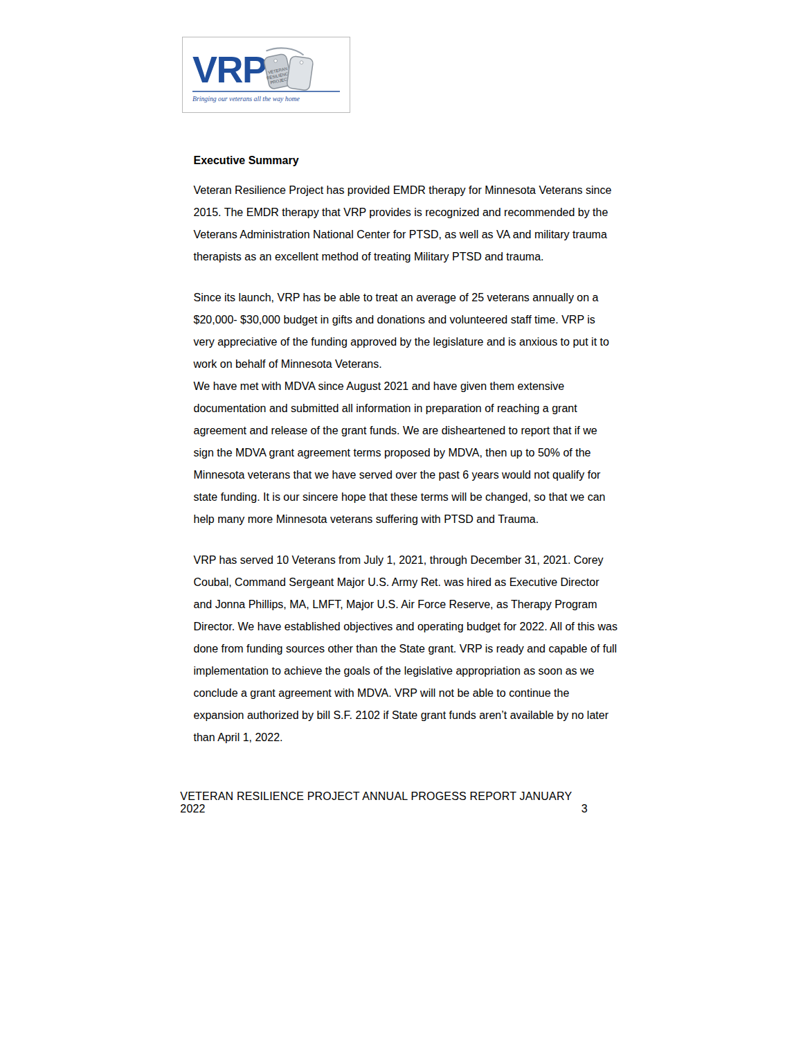VRP VETERAN RESILIENCE PROJECT Bringing our veterans all the way home
Executive Summary
Veteran Resilience Project has provided EMDR therapy for Minnesota Veterans since 2015. The EMDR therapy that VRP provides is recognized and recommended by the Veterans Administration National Center for PTSD, as well as VA and military trauma therapists as an excellent method of treating Military PTSD and trauma.
Since its launch, VRP has be able to treat an average of 25 veterans annually on a $20,000- $30,000 budget in gifts and donations and volunteered staff time. VRP is very appreciative of the funding approved by the legislature and is anxious to put it to work on behalf of Minnesota Veterans.
We have met with MDVA since August 2021 and have given them extensive documentation and submitted all information in preparation of reaching a grant agreement and release of the grant funds. We are disheartened to report that if we sign the MDVA grant agreement terms proposed by MDVA, then up to 50% of the Minnesota veterans that we have served over the past 6 years would not qualify for state funding. It is our sincere hope that these terms will be changed, so that we can help many more Minnesota veterans suffering with PTSD and Trauma.
VRP has served 10 Veterans from July 1, 2021, through December 31, 2021. Corey Coubal, Command Sergeant Major U.S. Army Ret. was hired as Executive Director and Jonna Phillips, MA, LMFT, Major U.S. Air Force Reserve, as Therapy Program Director. We have established objectives and operating budget for 2022. All of this was done from funding sources other than the State grant. VRP is ready and capable of full implementation to achieve the goals of the legislative appropriation as soon as we conclude a grant agreement with MDVA. VRP will not be able to continue the expansion authorized by bill S.F. 2102 if State grant funds aren’t available by no later than April 1, 2022.
VETERAN RESILIENCE PROJECT ANNUAL PROGESS REPORT JANUARY 2022
3